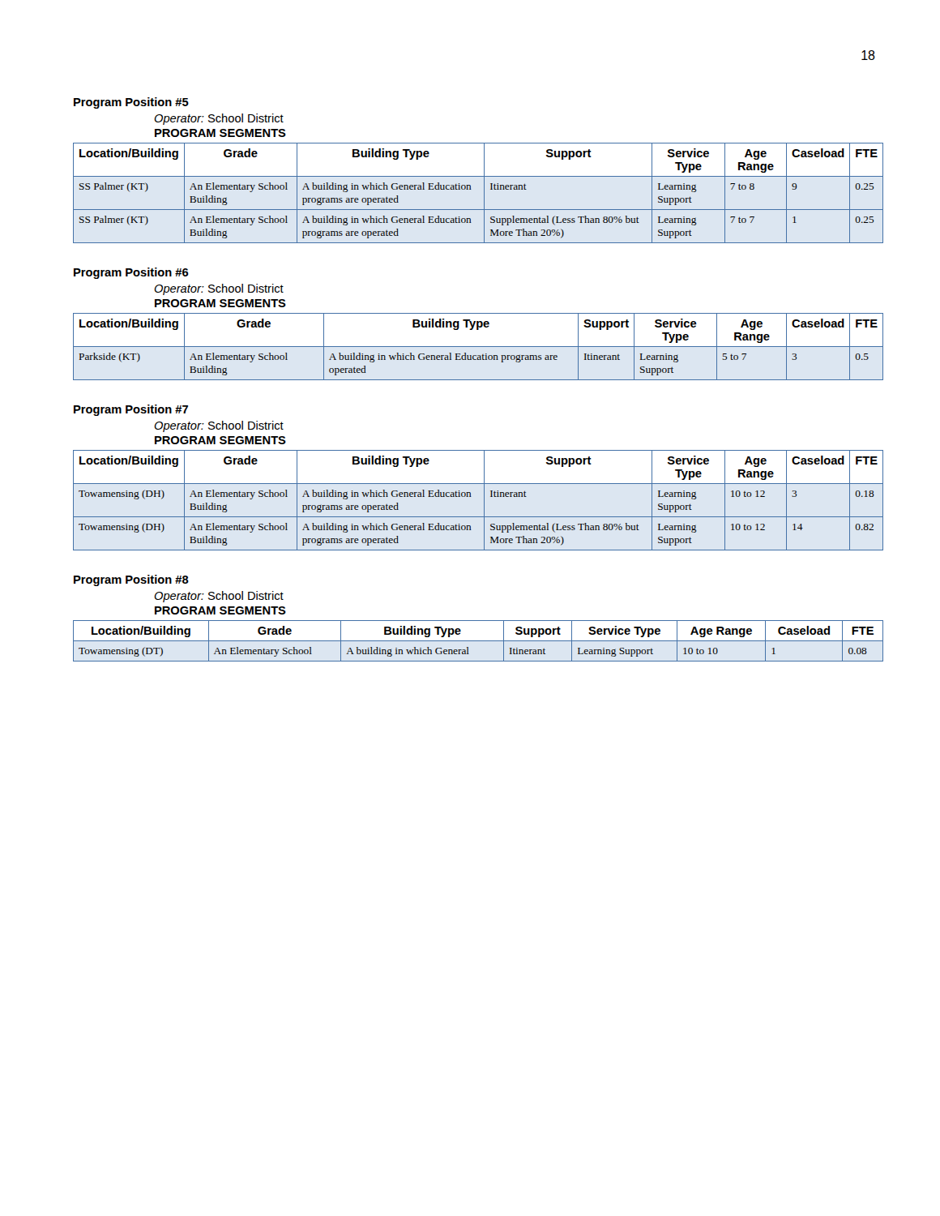18
Program Position #5
Operator: School District
PROGRAM SEGMENTS
| Location/Building | Grade | Building Type | Support | Service Type | Age Range | Caseload | FTE |
| --- | --- | --- | --- | --- | --- | --- | --- |
| SS Palmer (KT) | An Elementary School Building | A building in which General Education programs are operated | Itinerant | Learning Support | 7 to 8 | 9 | 0.25 |
| SS Palmer (KT) | An Elementary School Building | A building in which General Education programs are operated | Supplemental (Less Than 80% but More Than 20%) | Learning Support | 7 to 7 | 1 | 0.25 |
Program Position #6
Operator: School District
PROGRAM SEGMENTS
| Location/Building | Grade | Building Type | Support | Service Type | Age Range | Caseload | FTE |
| --- | --- | --- | --- | --- | --- | --- | --- |
| Parkside (KT) | An Elementary School Building | A building in which General Education programs are operated | Itinerant | Learning Support | 5 to 7 | 3 | 0.5 |
Program Position #7
Operator: School District
PROGRAM SEGMENTS
| Location/Building | Grade | Building Type | Support | Service Type | Age Range | Caseload | FTE |
| --- | --- | --- | --- | --- | --- | --- | --- |
| Towamensing (DH) | An Elementary School Building | A building in which General Education programs are operated | Itinerant | Learning Support | 10 to 12 | 3 | 0.18 |
| Towamensing (DH) | An Elementary School Building | A building in which General Education programs are operated | Supplemental (Less Than 80% but More Than 20%) | Learning Support | 10 to 12 | 14 | 0.82 |
Program Position #8
Operator: School District
PROGRAM SEGMENTS
| Location/Building | Grade | Building Type | Support | Service Type | Age Range | Caseload | FTE |
| --- | --- | --- | --- | --- | --- | --- | --- |
| Towamensing (DT) | An Elementary School | A building in which General | Itinerant | Learning Support | 10 to 10 | 1 | 0.08 |